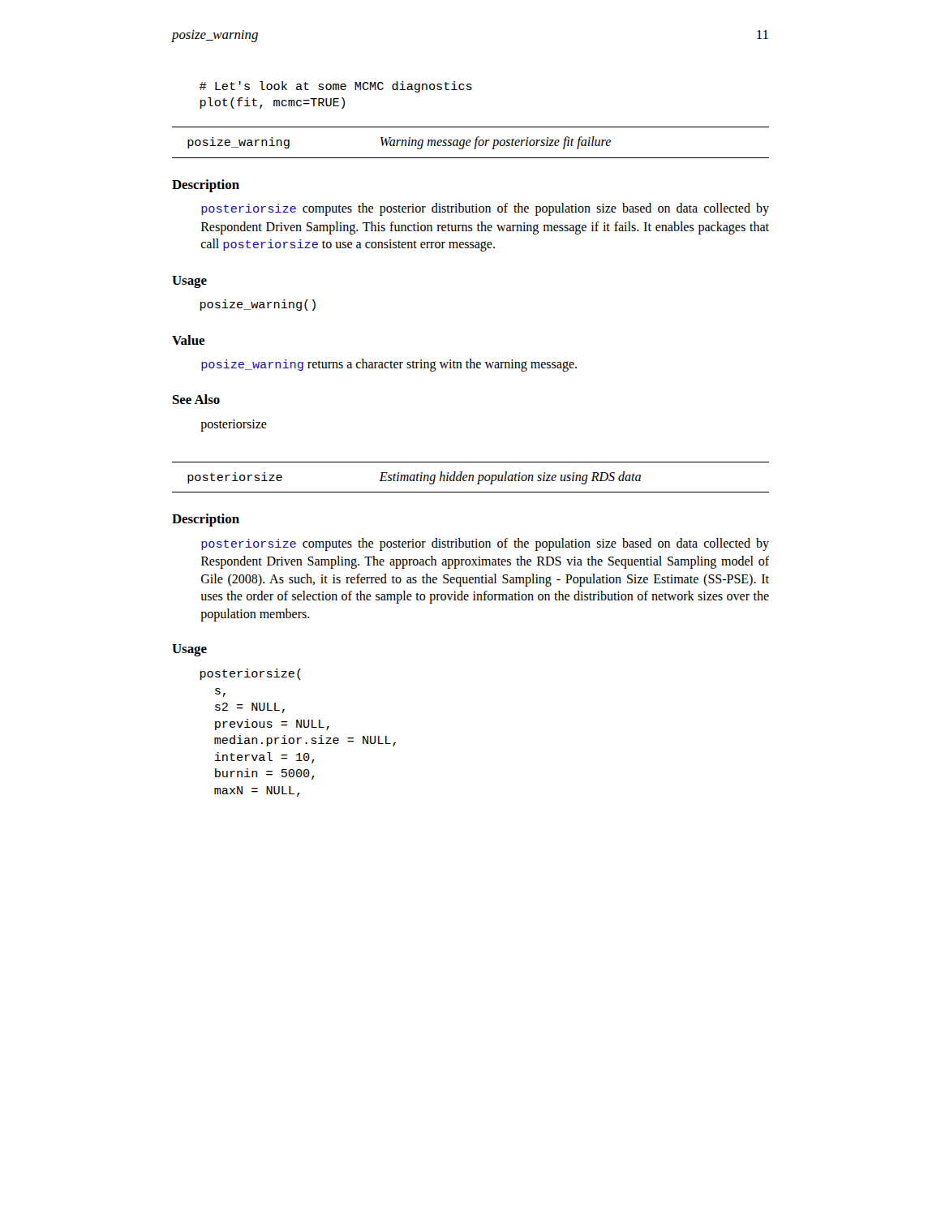posize_warning 11
# Let's look at some MCMC diagnostics
plot(fit, mcmc=TRUE)
posize_warning Warning message for posteriorsize fit failure
Description
posteriorsize computes the posterior distribution of the population size based on data collected by Respondent Driven Sampling. This function returns the warning message if it fails. It enables packages that call posteriorsize to use a consistent error message.
Usage
posize_warning()
Value
posize_warning returns a character string witn the warning message.
See Also
posteriorsize
posteriorsize Estimating hidden population size using RDS data
Description
posteriorsize computes the posterior distribution of the population size based on data collected by Respondent Driven Sampling. The approach approximates the RDS via the Sequential Sampling model of Gile (2008). As such, it is referred to as the Sequential Sampling - Population Size Estimate (SS-PSE). It uses the order of selection of the sample to provide information on the distribution of network sizes over the population members.
Usage
posteriorsize(
  s,
  s2 = NULL,
  previous = NULL,
  median.prior.size = NULL,
  interval = 10,
  burnin = 5000,
  maxN = NULL,